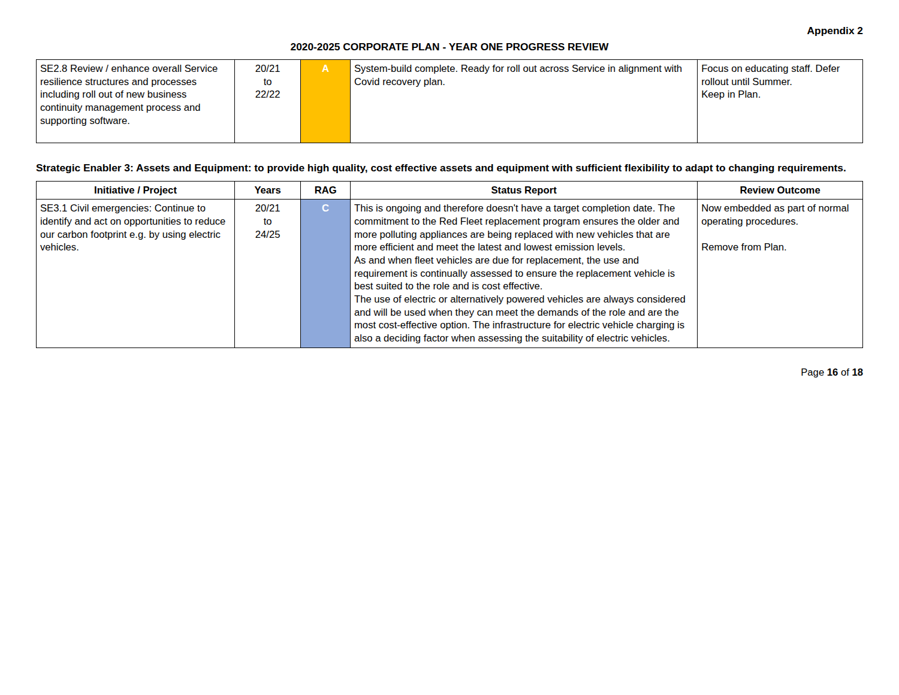Appendix 2
2020-2025 CORPORATE PLAN - YEAR ONE PROGRESS REVIEW
| SE2.8 Review / enhance overall Service resilience structures and processes including roll out of new business continuity management process and supporting software. | 20/21 to 22/22 | A | System-build complete. Ready for roll out across Service in alignment with Covid recovery plan. | Focus on educating staff. Defer rollout until Summer. Keep in Plan. |
Strategic Enabler 3: Assets and Equipment: to provide high quality, cost effective assets and equipment with sufficient flexibility to adapt to changing requirements.
| Initiative / Project | Years | RAG | Status Report | Review Outcome |
| --- | --- | --- | --- | --- |
| SE3.1 Civil emergencies: Continue to identify and act on opportunities to reduce our carbon footprint e.g. by using electric vehicles. | 20/21 to 24/25 | C | This is ongoing and therefore doesn't have a target completion date. The commitment to the Red Fleet replacement program ensures the older and more polluting appliances are being replaced with new vehicles that are more efficient and meet the latest and lowest emission levels. As and when fleet vehicles are due for replacement, the use and requirement is continually assessed to ensure the replacement vehicle is best suited to the role and is cost effective. The use of electric or alternatively powered vehicles are always considered and will be used when they can meet the demands of the role and are the most cost-effective option. The infrastructure for electric vehicle charging is also a deciding factor when assessing the suitability of electric vehicles. | Now embedded as part of normal operating procedures. Remove from Plan. |
Page 16 of 18